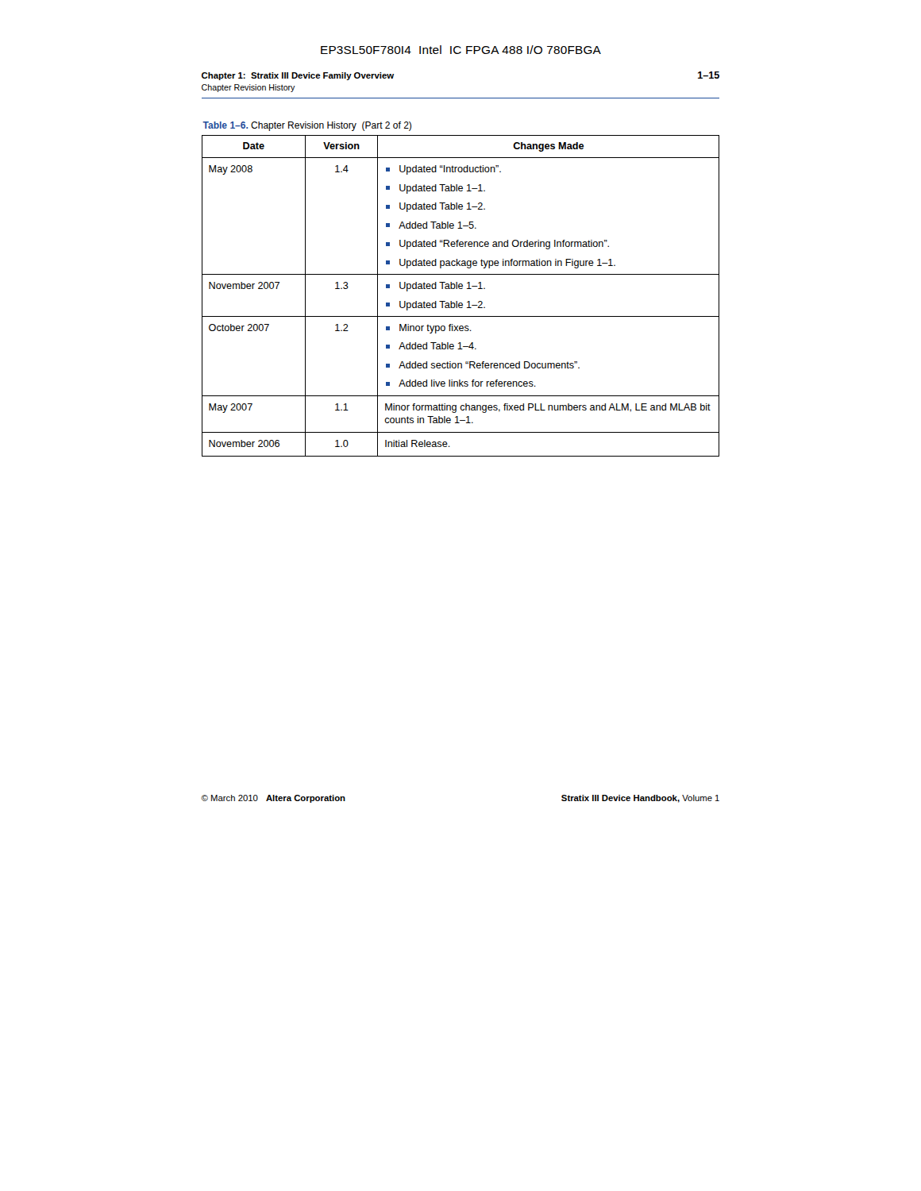EP3SL50F780I4 Intel IC FPGA 488 I/O 780FBGA
Chapter 1: Stratix III Device Family Overview Chapter Revision History
1–15
Table 1–6. Chapter Revision History (Part 2 of 2)
| Date | Version | Changes Made |
| --- | --- | --- |
| May 2008 | 1.4 | Updated “Introduction”. Updated Table 1–1. Updated Table 1–2. Added Table 1–5. Updated “Reference and Ordering Information”. Updated package type information in Figure 1–1. |
| November 2007 | 1.3 | Updated Table 1–1. Updated Table 1–2. |
| October 2007 | 1.2 | Minor typo fixes. Added Table 1–4. Added section “Referenced Documents”. Added live links for references. |
| May 2007 | 1.1 | Minor formatting changes, fixed PLL numbers and ALM, LE and MLAB bit counts in Table 1–1. |
| November 2006 | 1.0 | Initial Release. |
© March 2010Altera Corporation
Stratix III Device Handbook, Volume 1